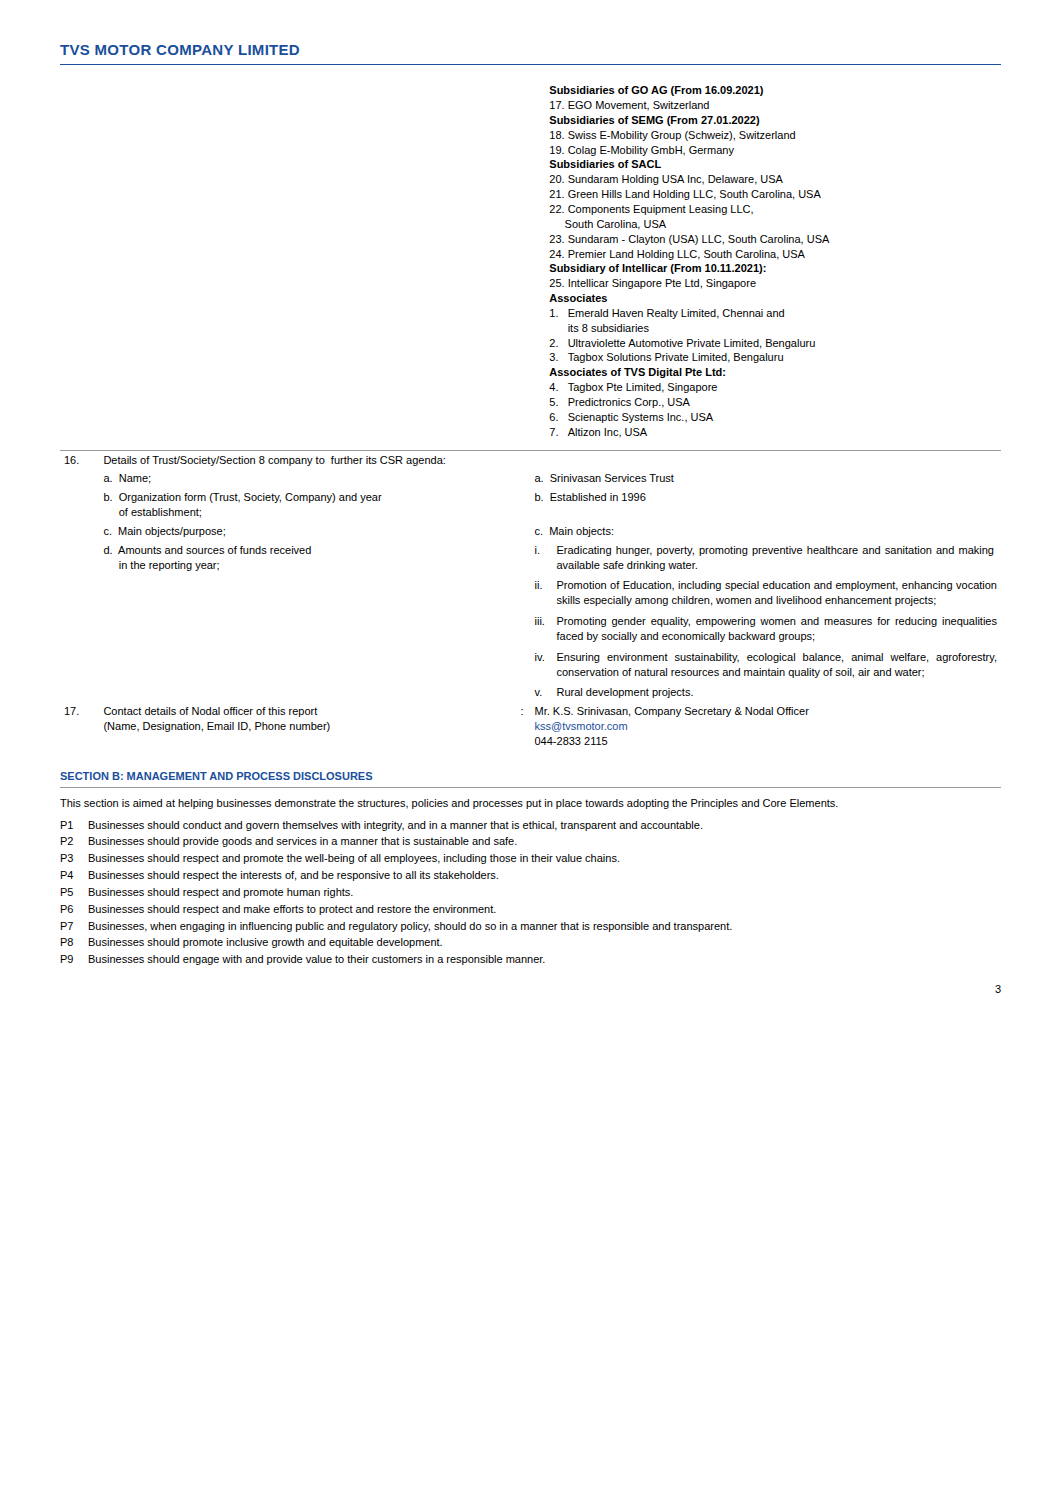TVS MOTOR COMPANY LIMITED
Subsidiaries of GO AG (From 16.09.2021)
17. EGO Movement, Switzerland
Subsidiaries of SEMG (From 27.01.2022)
18. Swiss E-Mobility Group (Schweiz), Switzerland
19. Colag E-Mobility GmbH, Germany
Subsidiaries of SACL
20. Sundaram Holding USA Inc, Delaware, USA
21. Green Hills Land Holding LLC, South Carolina, USA
22. Components Equipment Leasing LLC,
South Carolina, USA
23. Sundaram - Clayton (USA) LLC, South Carolina, USA
24. Premier Land Holding LLC, South Carolina, USA
Subsidiary of Intellicar (From 10.11.2021):
25. Intellicar Singapore Pte Ltd, Singapore
Associates
1. Emerald Haven Realty Limited, Chennai and
its 8 subsidiaries
2. Ultraviolette Automotive Private Limited, Bengaluru
3. Tagbox Solutions Private Limited, Bengaluru
Associates of TVS Digital Pte Ltd:
4. Tagbox Pte Limited, Singapore
5. Predictronics Corp., USA
6. Scienaptic Systems Inc., USA
7. Altizon Inc, USA
| 16. | Details of Trust/Society/Section 8 company to further its CSR agenda: |
| | a. Name; | | a. Srinivasan Services Trust |
| | b. Organization form (Trust, Society, Company) and year of establishment; | | b. Established in 1996 |
| | c. Main objects/purpose; | | c. Main objects: |
| | d. Amounts and sources of funds received in the reporting year; | | i. Eradicating hunger, poverty, promoting preventive healthcare and sanitation and making available safe drinking water. ii. Promotion of Education, including special education and employment, enhancing vocation skills especially among children, women and livelihood enhancement projects; iii. Promoting gender equality, empowering women and measures for reducing inequalities faced by socially and economically backward groups; iv. Ensuring environment sustainability, ecological balance, animal welfare, agroforestry, conservation of natural resources and maintain quality of soil, air and water; v. Rural development projects. |
| 17. | Contact details of Nodal officer of this report (Name, Designation, Email ID, Phone number) | : | Mr. K.S. Srinivasan, Company Secretary & Nodal Officer kss@tvsmotor.com 044-2833 2115 |
SECTION B: MANAGEMENT AND PROCESS DISCLOSURES
This section is aimed at helping businesses demonstrate the structures, policies and processes put in place towards adopting the Principles and Core Elements.
| P1 | Businesses should conduct and govern themselves with integrity, and in a manner that is ethical, transparent and accountable. |
| P2 | Businesses should provide goods and services in a manner that is sustainable and safe. |
| P3 | Businesses should respect and promote the well-being of all employees, including those in their value chains. |
| P4 | Businesses should respect the interests of, and be responsive to all its stakeholders. |
| P5 | Businesses should respect and promote human rights. |
| P6 | Businesses should respect and make efforts to protect and restore the environment. |
| P7 | Businesses, when engaging in influencing public and regulatory policy, should do so in a manner that is responsible and transparent. |
| P8 | Businesses should promote inclusive growth and equitable development. |
| P9 | Businesses should engage with and provide value to their customers in a responsible manner. |
3